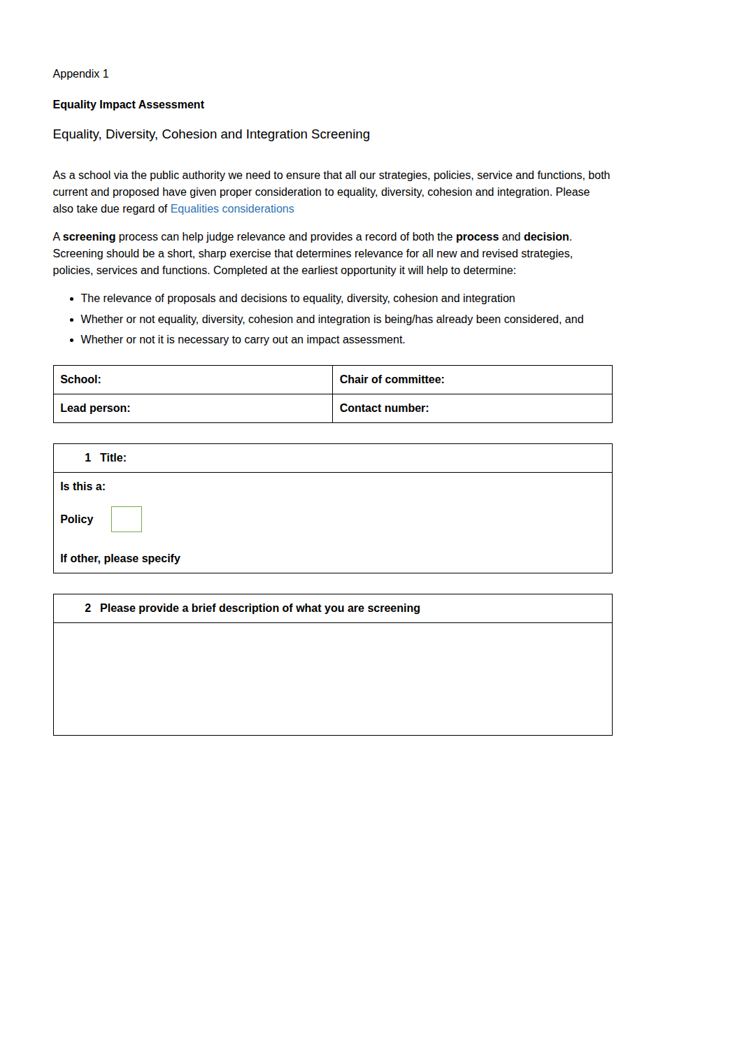Appendix 1
Equality Impact Assessment
Equality, Diversity, Cohesion and Integration Screening
As a school via the public authority we need to ensure that all our strategies, policies, service and functions, both current and proposed have given proper consideration to equality, diversity, cohesion and integration. Please also take due regard of Equalities considerations
A screening process can help judge relevance and provides a record of both the process and decision. Screening should be a short, sharp exercise that determines relevance for all new and revised strategies, policies, services and functions. Completed at the earliest opportunity it will help to determine:
The relevance of proposals and decisions to equality, diversity, cohesion and integration
Whether or not equality, diversity, cohesion and integration is being/has already been considered, and
Whether or not it is necessary to carry out an impact assessment.
| School: | Chair of committee: |
| Lead person: | Contact number: |
| 1 Title: |
| Is this a: Policy If other, please specify |
| 2 Please provide a brief description of what you are screening |